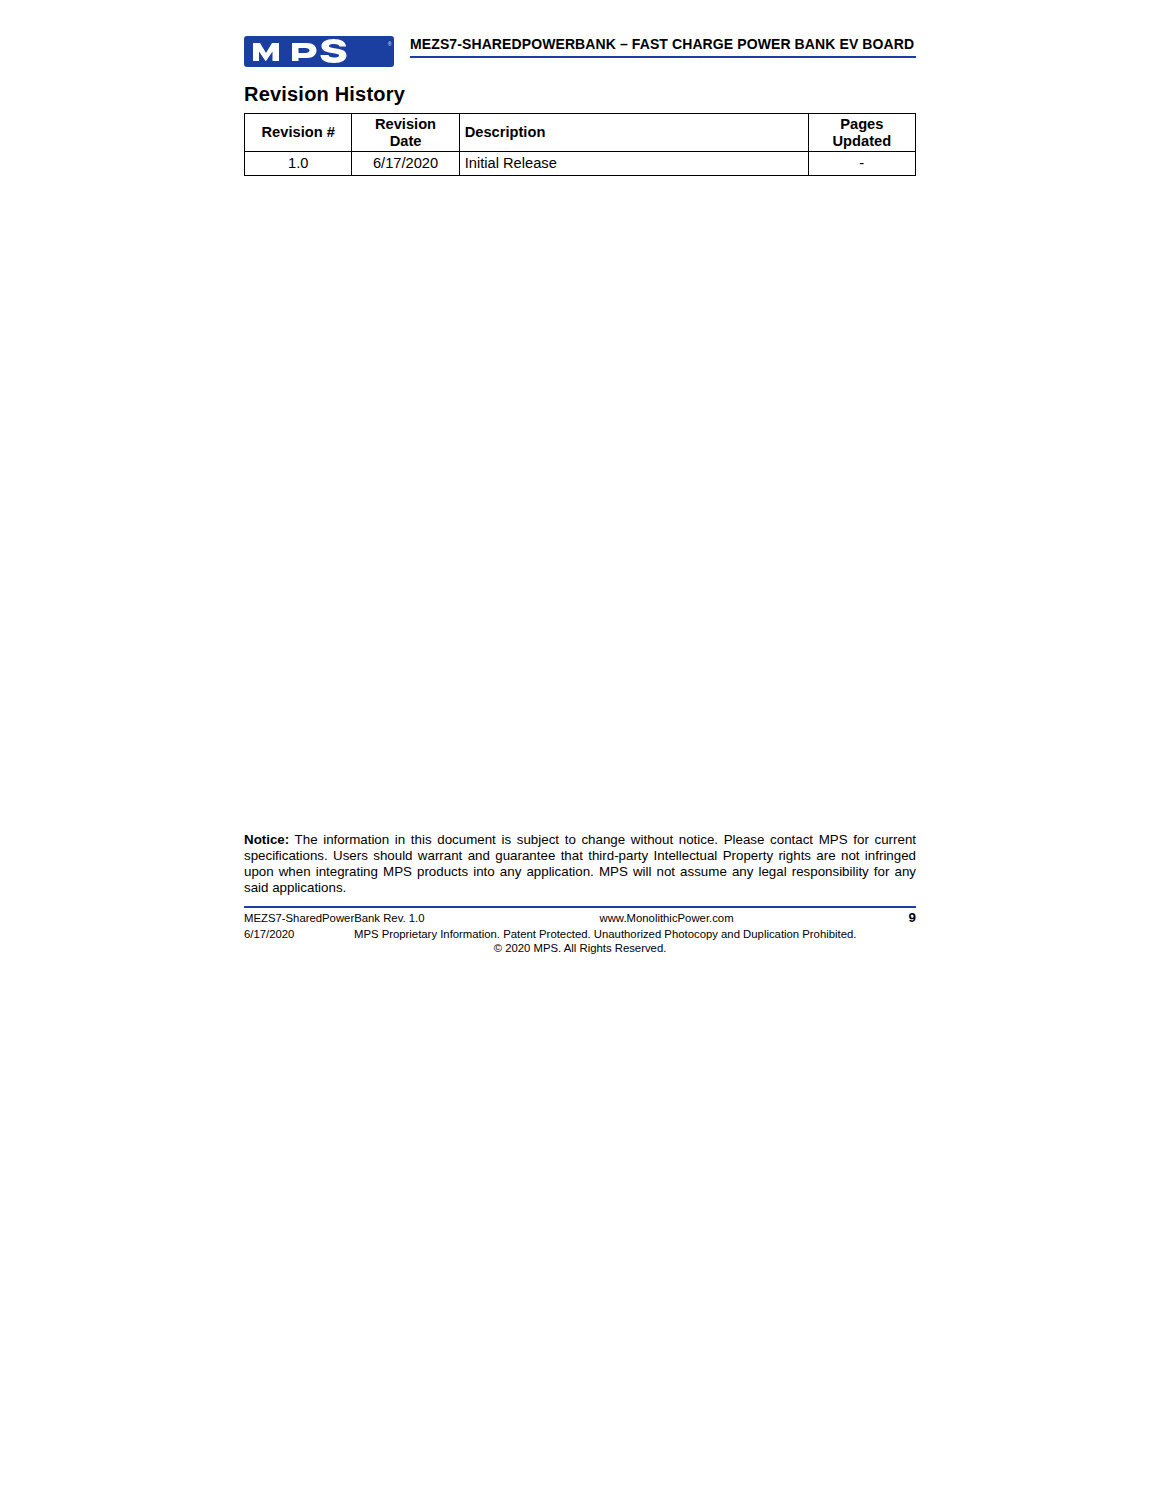®
MEZS7-SHAREDPOWERBANK – FAST CHARGE POWER BANK EV BOARD
Revision History
| Revision # | Revision Date | Description | Pages Updated |
| --- | --- | --- | --- |
| 1.0 | 6/17/2020 | Initial Release | - |
Notice: The information in this document is subject to change without notice. Please contact MPS for current specifications. Users should warrant and guarantee that third-party Intellectual Property rights are not infringed upon when integrating MPS products into any application. MPS will not assume any legal responsibility for any said applications.
MEZS7-SharedPowerBank Rev. 1.0
www.MonolithicPower.com
9
6/17/2020
MPS Proprietary Information. Patent Protected. Unauthorized Photocopy and Duplication Prohibited.
© 2020 MPS. All Rights Reserved.